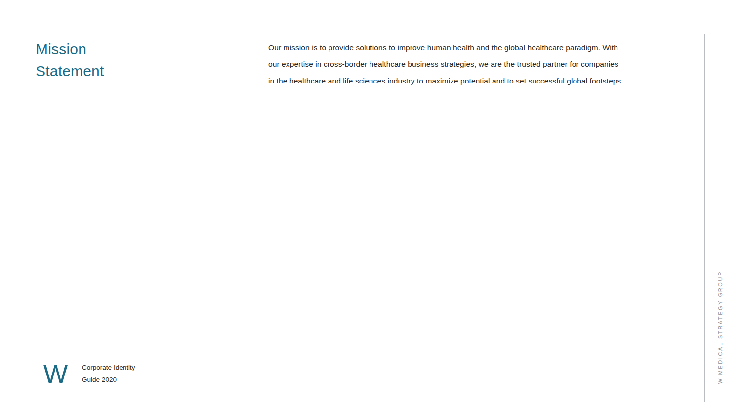Mission
Statement
Our mission is to provide solutions to improve human health and the global healthcare paradigm. With our expertise in cross-border healthcare business strategies, we are the trusted partner for companies in the healthcare and life sciences industry to maximize potential and to set successful global footsteps.
W Medical Strategy Group
W Corporate Identity
Guide 2020